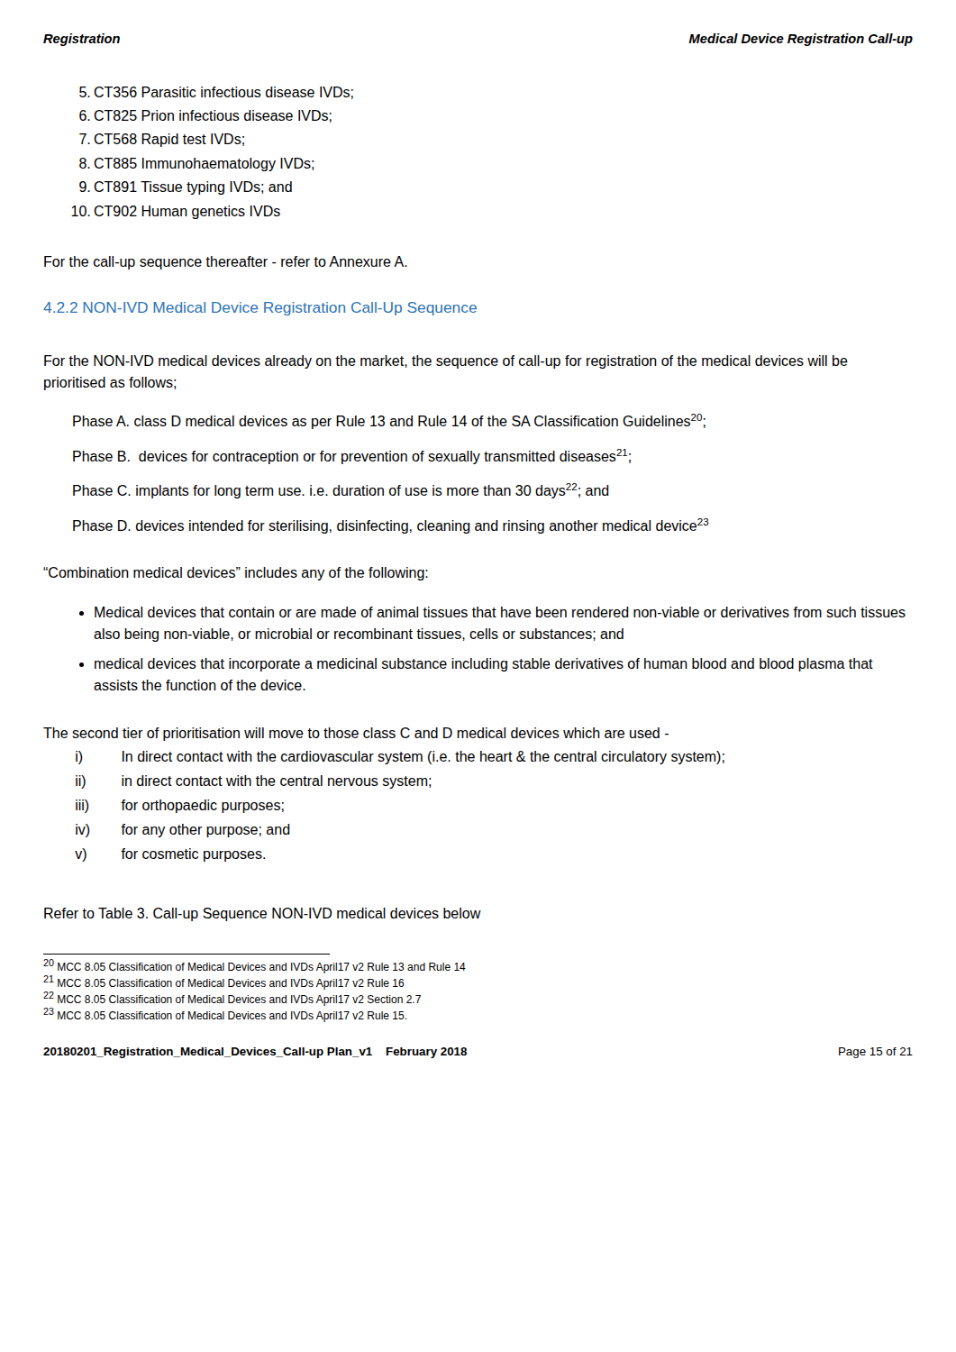Registration Medical Device Registration Call-up
5. CT356 Parasitic infectious disease IVDs;
6. CT825 Prion infectious disease IVDs;
7. CT568 Rapid test IVDs;
8. CT885 Immunohaematology IVDs;
9. CT891 Tissue typing IVDs; and
10. CT902 Human genetics IVDs
For the call-up sequence thereafter - refer to Annexure A.
4.2.2 NON-IVD Medical Device Registration Call-Up Sequence
For the NON-IVD medical devices already on the market, the sequence of call-up for registration of the medical devices will be prioritised as follows;
Phase A. class D medical devices as per Rule 13 and Rule 14 of the SA Classification Guidelines20;
Phase B. devices for contraception or for prevention of sexually transmitted diseases21;
Phase C. implants for long term use. i.e. duration of use is more than 30 days22; and
Phase D. devices intended for sterilising, disinfecting, cleaning and rinsing another medical device23
“Combination medical devices” includes any of the following:
Medical devices that contain or are made of animal tissues that have been rendered non-viable or derivatives from such tissues also being non-viable, or microbial or recombinant tissues, cells or substances; and
medical devices that incorporate a medicinal substance including stable derivatives of human blood and blood plasma that assists the function of the device.
The second tier of prioritisation will move to those class C and D medical devices which are used -
| i) | In direct contact with the cardiovascular system (i.e. the heart & the central circulatory system); |
| ii) | in direct contact with the central nervous system; |
| iii) | for orthopaedic purposes; |
| iv) | for any other purpose; and |
| v) | for cosmetic purposes. |
Refer to Table 3. Call-up Sequence NON-IVD medical devices below
20 MCC 8.05 Classification of Medical Devices and IVDs April17 v2 Rule 13 and Rule 14
21 MCC 8.05 Classification of Medical Devices and IVDs April17 v2 Rule 16
22 MCC 8.05 Classification of Medical Devices and IVDs April17 v2 Section 2.7
23 MCC 8.05 Classification of Medical Devices and IVDs April17 v2 Rule 15.
20180201_Registration_Medical_Devices_Call-up Plan_v1 February 2018 Page 15 of 21